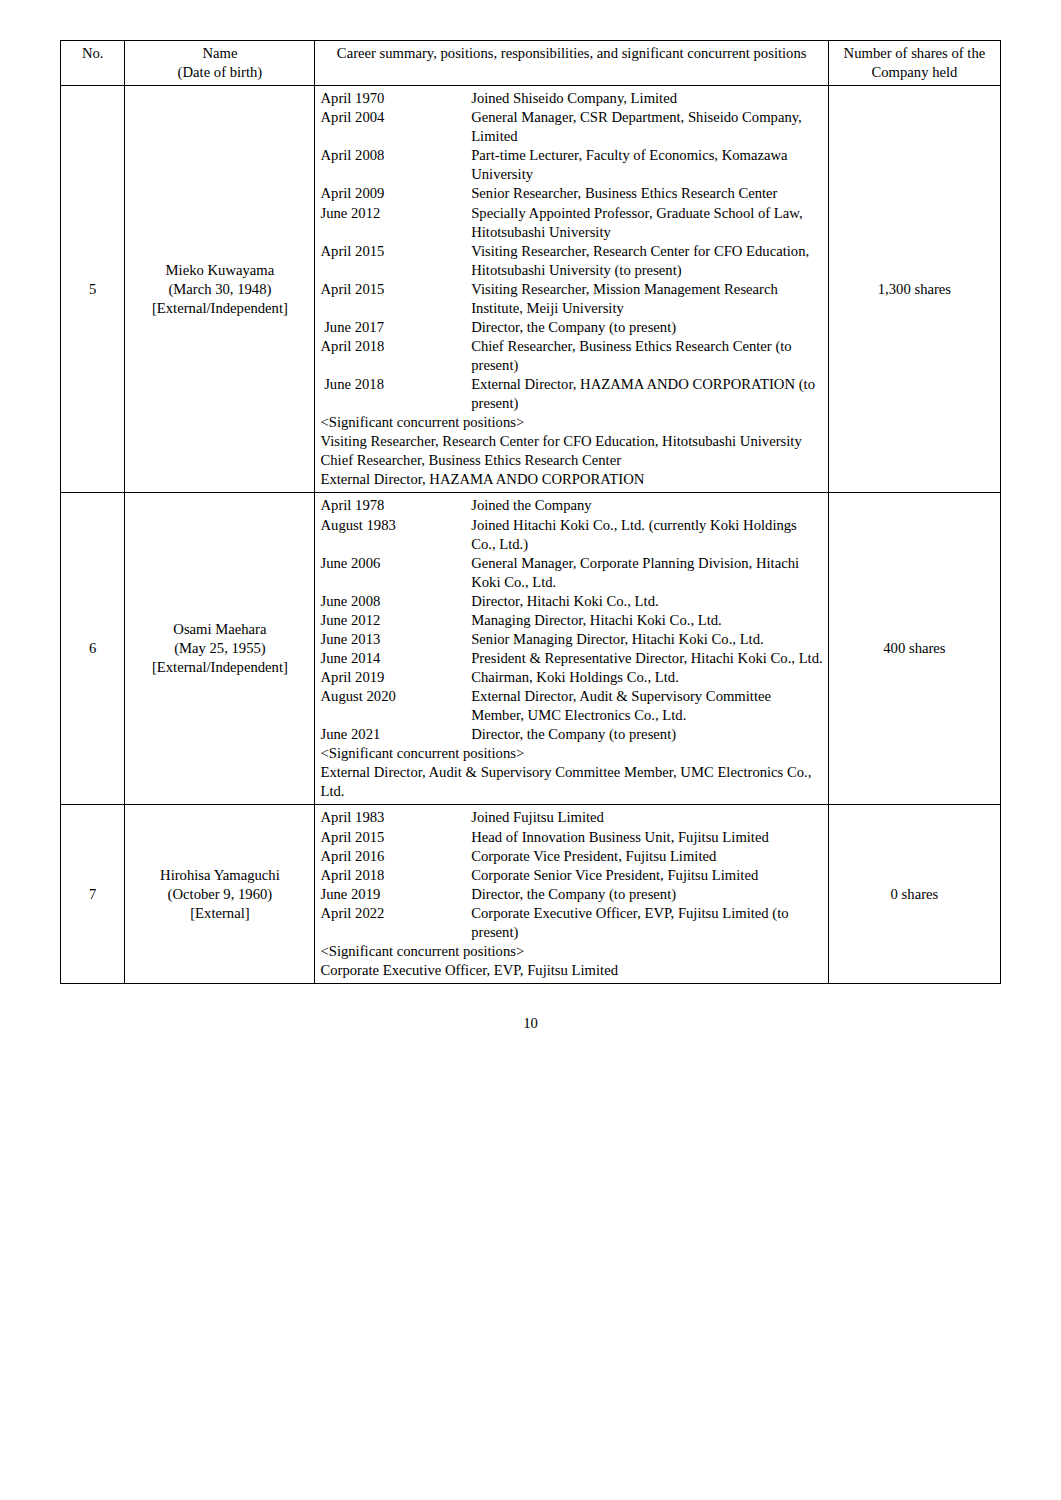| No. | Name (Date of birth) | Career summary, positions, responsibilities, and significant concurrent positions | Number of shares of the Company held |
| --- | --- | --- | --- |
| 5 | Mieko Kuwayama (March 30, 1948) [External/Independent] | / April 1970 / Joined Shiseido Company, Limited / / April 2004 / General Manager, CSR Department, Shiseido Company, Limited / / April 2008 / Part-time Lecturer, Faculty of Economics, Komazawa University / / April 2009 / Senior Researcher, Business Ethics Research Center / / June 2012 / Specially Appointed Professor, Graduate School of Law, Hitotsubashi University / / April 2015 / Visiting Researcher, Research Center for CFO Education, Hitotsubashi University (to present) / / April 2015 / Visiting Researcher, Mission Management Research Institute, Meiji University / / June 2017 / Director, the Company (to present) / / April 2018 / Chief Researcher, Business Ethics Research Center (to present) / / June 2018 / External Director, HAZAMA ANDO CORPORATION (to present) / <Significant concurrent positions> Visiting Researcher, Research Center for CFO Education, Hitotsubashi University Chief Researcher, Business Ethics Research Center External Director, HAZAMA ANDO CORPORATION | 1,300 shares |
| 6 | Osami Maehara (May 25, 1955) [External/Independent] | / April 1978 / Joined the Company / / August 1983 / Joined Hitachi Koki Co., Ltd. (currently Koki Holdings Co., Ltd.) / / June 2006 / General Manager, Corporate Planning Division, Hitachi Koki Co., Ltd. / / June 2008 / Director, Hitachi Koki Co., Ltd. / / June 2012 / Managing Director, Hitachi Koki Co., Ltd. / / June 2013 / Senior Managing Director, Hitachi Koki Co., Ltd. / / June 2014 / President & Representative Director, Hitachi Koki Co., Ltd. / / April 2019 / Chairman, Koki Holdings Co., Ltd. / / August 2020 / External Director, Audit & Supervisory Committee Member, UMC Electronics Co., Ltd. / / June 2021 / Director, the Company (to present) / <Significant concurrent positions> External Director, Audit & Supervisory Committee Member, UMC Electronics Co., Ltd. | 400 shares |
| 7 | Hirohisa Yamaguchi (October 9, 1960) [External] | / April 1983 / Joined Fujitsu Limited / / April 2015 / Head of Innovation Business Unit, Fujitsu Limited / / April 2016 / Corporate Vice President, Fujitsu Limited / / April 2018 / Corporate Senior Vice President, Fujitsu Limited / / June 2019 / Director, the Company (to present) / / April 2022 / Corporate Executive Officer, EVP, Fujitsu Limited (to present) / <Significant concurrent positions> Corporate Executive Officer, EVP, Fujitsu Limited | 0 shares |
10